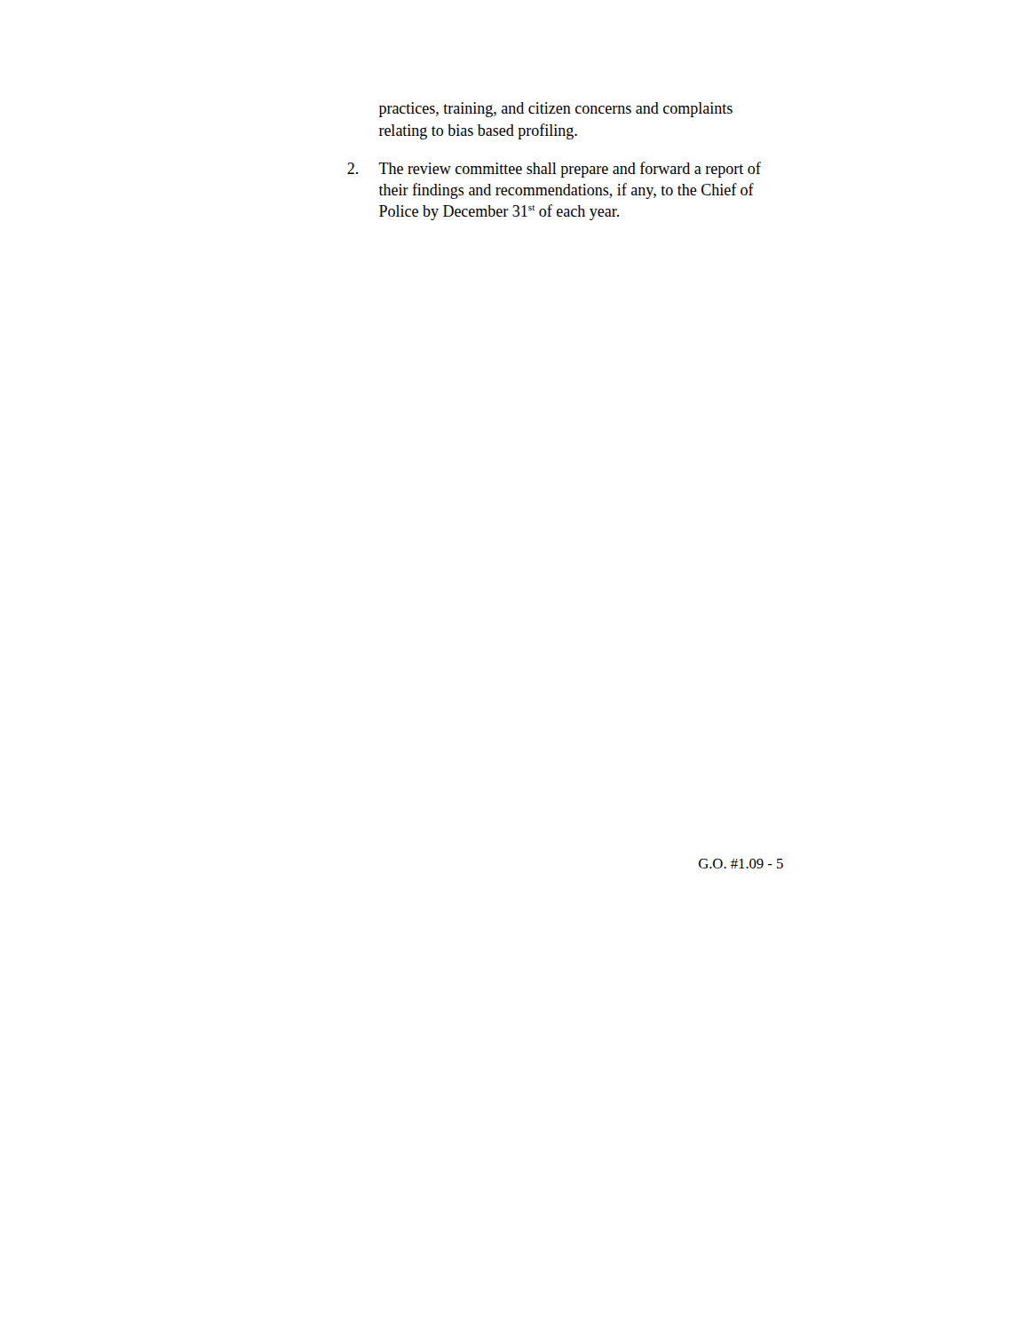practices, training, and citizen concerns and complaints relating to bias based profiling.
2. The review committee shall prepare and forward a report of their findings and recommendations, if any, to the Chief of Police by December 31st of each year.
G.O. #1.09 - 5